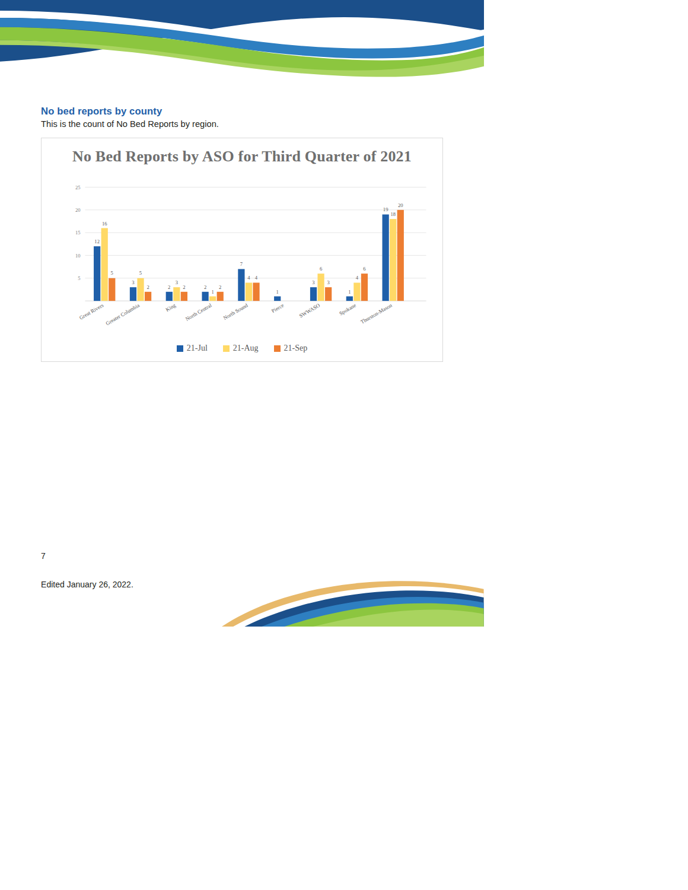No bed reports by county
This is the count of No Bed Reports by region.
No Bed Reports by ASO for Third Quarter of 2021
Plot geometry: x axis from 90 to 960 ; y axis baseline at 330 ; top (25) at y=40 scale: value v -> y = 330 - v*(290/25) = 330 - v*11.6 25 20 15 10 5 12 16 5 3 5 2 2 3 2 2 1 2 7 4 4 1 3 6 3 1 4 6 19 18 20 Great Rivers Greater Columbia King North Central North Sound Pierce SWWASO Spokane Thurston-Mason
21-Jul 21-Aug 21-Sep
7
Edited January 26, 2022.